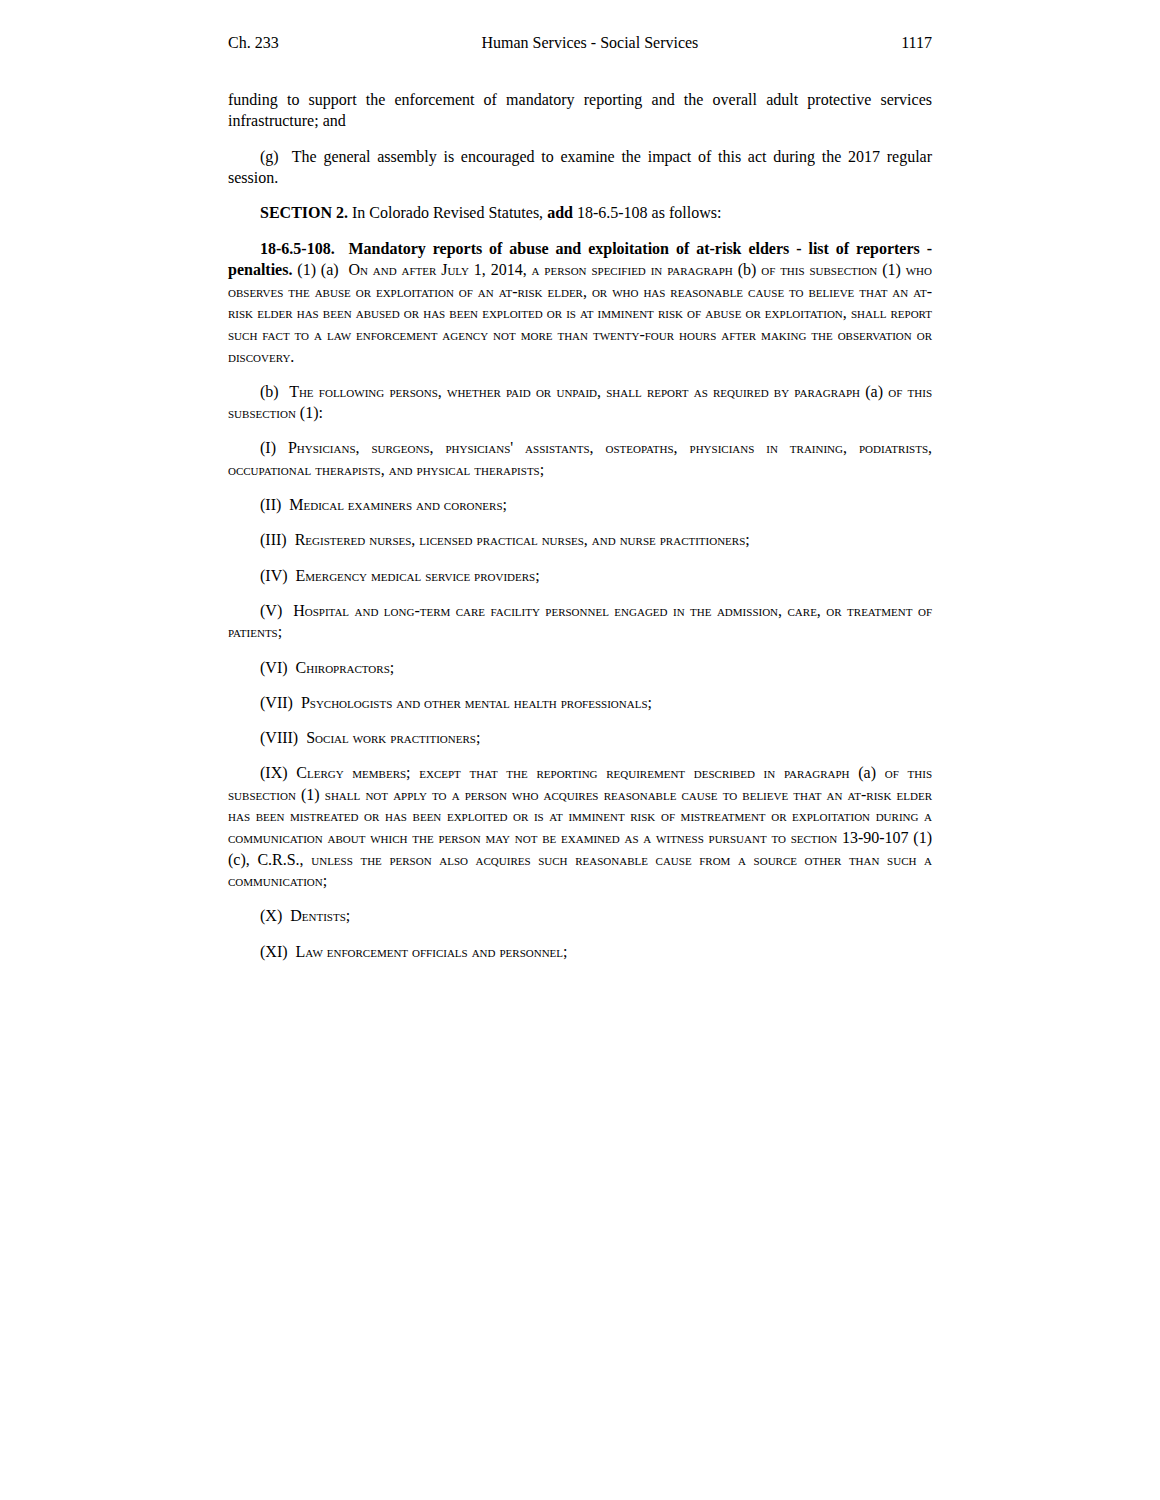Ch. 233 Human Services - Social Services 1117
funding to support the enforcement of mandatory reporting and the overall adult protective services infrastructure; and
(g) The general assembly is encouraged to examine the impact of this act during the 2017 regular session.
SECTION 2. In Colorado Revised Statutes, add 18-6.5-108 as follows:
18-6.5-108. Mandatory reports of abuse and exploitation of at-risk elders - list of reporters - penalties. (1) (a) On and after July 1, 2014, a person specified in paragraph (b) of this subsection (1) who observes the abuse or exploitation of an at-risk elder, or who has reasonable cause to believe that an at-risk elder has been abused or has been exploited or is at imminent risk of abuse or exploitation, shall report such fact to a law enforcement agency not more than twenty-four hours after making the observation or discovery.
(b) The following persons, whether paid or unpaid, shall report as required by paragraph (a) of this subsection (1):
(I) Physicians, surgeons, physicians' assistants, osteopaths, physicians in training, podiatrists, occupational therapists, and physical therapists;
(II) Medical examiners and coroners;
(III) Registered nurses, licensed practical nurses, and nurse practitioners;
(IV) Emergency medical service providers;
(V) Hospital and long-term care facility personnel engaged in the admission, care, or treatment of patients;
(VI) Chiropractors;
(VII) Psychologists and other mental health professionals;
(VIII) Social work practitioners;
(IX) Clergy members; except that the reporting requirement described in paragraph (a) of this subsection (1) shall not apply to a person who acquires reasonable cause to believe that an at-risk elder has been mistreated or has been exploited or is at imminent risk of mistreatment or exploitation during a communication about which the person may not be examined as a witness pursuant to section 13-90-107 (1) (c), C.R.S., unless the person also acquires such reasonable cause from a source other than such a communication;
(X) Dentists;
(XI) Law enforcement officials and personnel;